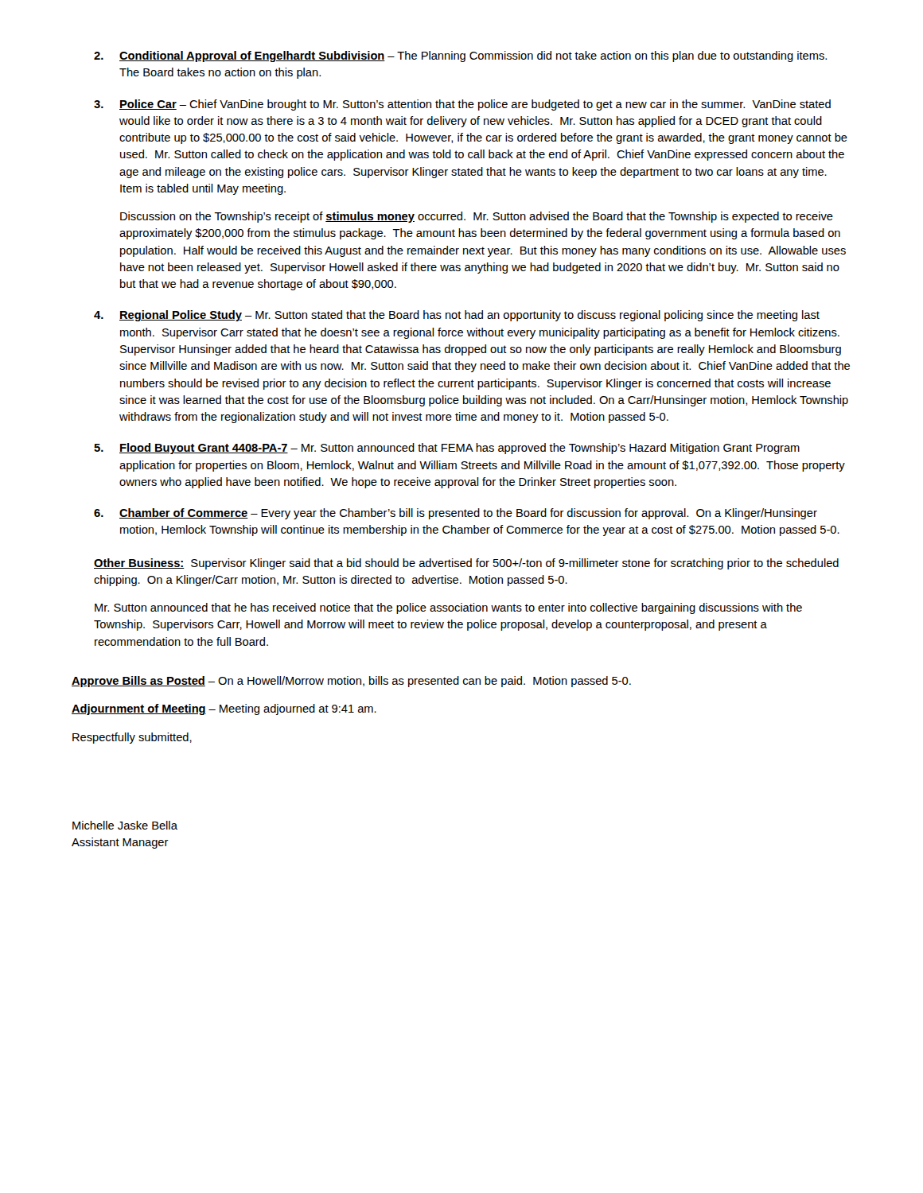Conditional Approval of Engelhardt Subdivision – The Planning Commission did not take action on this plan due to outstanding items. The Board takes no action on this plan.
Police Car – Chief VanDine brought to Mr. Sutton’s attention that the police are budgeted to get a new car in the summer. VanDine stated would like to order it now as there is a 3 to 4 month wait for delivery of new vehicles. Mr. Sutton has applied for a DCED grant that could contribute up to $25,000.00 to the cost of said vehicle. However, if the car is ordered before the grant is awarded, the grant money cannot be used. Mr. Sutton called to check on the application and was told to call back at the end of April. Chief VanDine expressed concern about the age and mileage on the existing police cars. Supervisor Klinger stated that he wants to keep the department to two car loans at any time. Item is tabled until May meeting.
Discussion on the Township’s receipt of stimulus money occurred. Mr. Sutton advised the Board that the Township is expected to receive approximately $200,000 from the stimulus package. The amount has been determined by the federal government using a formula based on population. Half would be received this August and the remainder next year. But this money has many conditions on its use. Allowable uses have not been released yet. Supervisor Howell asked if there was anything we had budgeted in 2020 that we didn’t buy. Mr. Sutton said no but that we had a revenue shortage of about $90,000.
Regional Police Study – Mr. Sutton stated that the Board has not had an opportunity to discuss regional policing since the meeting last month. Supervisor Carr stated that he doesn’t see a regional force without every municipality participating as a benefit for Hemlock citizens. Supervisor Hunsinger added that he heard that Catawissa has dropped out so now the only participants are really Hemlock and Bloomsburg since Millville and Madison are with us now. Mr. Sutton said that they need to make their own decision about it. Chief VanDine added that the numbers should be revised prior to any decision to reflect the current participants. Supervisor Klinger is concerned that costs will increase since it was learned that the cost for use of the Bloomsburg police building was not included. On a Carr/Hunsinger motion, Hemlock Township withdraws from the regionalization study and will not invest more time and money to it. Motion passed 5-0.
Flood Buyout Grant 4408-PA-7 – Mr. Sutton announced that FEMA has approved the Township’s Hazard Mitigation Grant Program application for properties on Bloom, Hemlock, Walnut and William Streets and Millville Road in the amount of $1,077,392.00. Those property owners who applied have been notified. We hope to receive approval for the Drinker Street properties soon.
Chamber of Commerce – Every year the Chamber’s bill is presented to the Board for discussion for approval. On a Klinger/Hunsinger motion, Hemlock Township will continue its membership in the Chamber of Commerce for the year at a cost of $275.00. Motion passed 5-0.
Other Business: Supervisor Klinger said that a bid should be advertised for 500+/-ton of 9-millimeter stone for scratching prior to the scheduled chipping. On a Klinger/Carr motion, Mr. Sutton is directed to advertise. Motion passed 5-0.
Mr. Sutton announced that he has received notice that the police association wants to enter into collective bargaining discussions with the Township. Supervisors Carr, Howell and Morrow will meet to review the police proposal, develop a counterproposal, and present a recommendation to the full Board.
Approve Bills as Posted – On a Howell/Morrow motion, bills as presented can be paid. Motion passed 5-0.
Adjournment of Meeting – Meeting adjourned at 9:41 am.
Respectfully submitted,
Michelle Jaske Bella
Assistant Manager